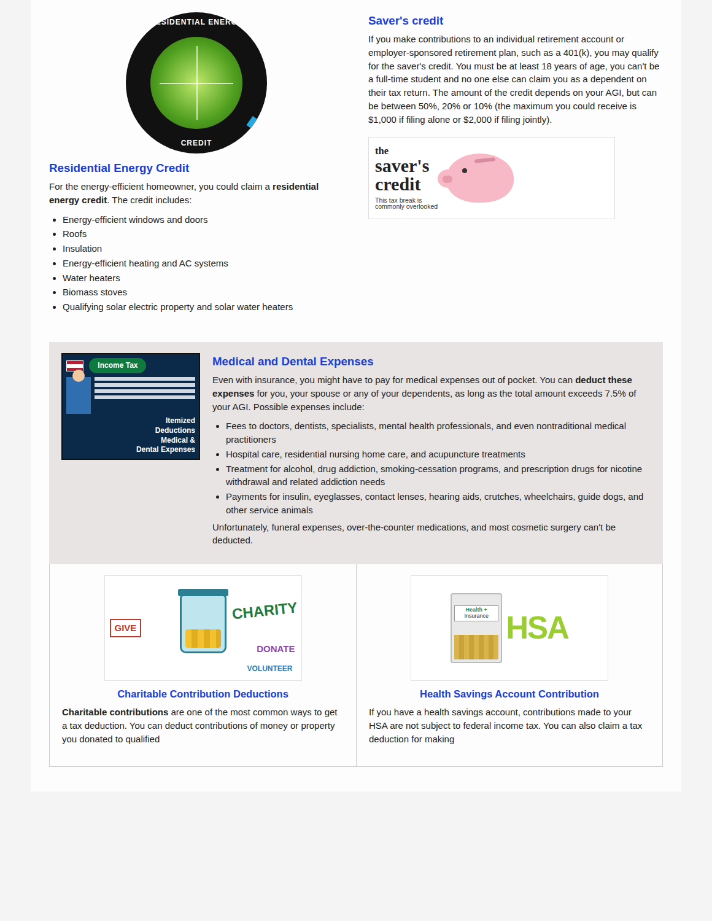RESIDENTIAL ENERGY
CREDIT
Residential Energy Credit
For the energy-efficient homeowner, you could claim a residential energy credit. The credit includes:
Energy-efficient windows and doors
Roofs
Insulation
Energy-efficient heating and AC systems
Water heaters
Biomass stoves
Qualifying solar electric property and solar water heaters
Saver's credit
If you make contributions to an individual retirement account or employer-sponsored retirement plan, such as a 401(k), you may qualify for the saver's credit. You must be at least 18 years of age, you can't be a full-time student and no one else can claim you as a dependent on their tax return. The amount of the credit depends on your AGI, but can be between 50%, 20% or 10% (the maximum you could receive is $1,000 if filing alone or $2,000 if filing jointly).
the
saver's
credit
This tax break is
commonly overlooked
Income Tax
Itemized
Deductions
Medical &
Dental Expenses
Medical and Dental Expenses
Even with insurance, you might have to pay for medical expenses out of pocket. You can deduct these expenses for you, your spouse or any of your dependents, as long as the total amount exceeds 7.5% of your AGI. Possible expenses include:
Fees to doctors, dentists, specialists, mental health professionals, and even nontraditional medical practitioners
Hospital care, residential nursing home care, and acupuncture treatments
Treatment for alcohol, drug addiction, smoking-cessation programs, and prescription drugs for nicotine withdrawal and related addiction needs
Payments for insulin, eyeglasses, contact lenses, hearing aids, crutches, wheelchairs, guide dogs, and other service animals
Unfortunately, funeral expenses, over-the-counter medications, and most cosmetic surgery can't be deducted.
CHARITY
GIVE
DONATE
VOLUNTEER
Charitable Contribution Deductions
Charitable contributions are one of the most common ways to get a tax deduction. You can deduct contributions of money or property you donated to qualified
Health +
Insurance
HSA
Health Savings Account Contribution
If you have a health savings account, contributions made to your HSA are not subject to federal income tax. You can also claim a tax deduction for making